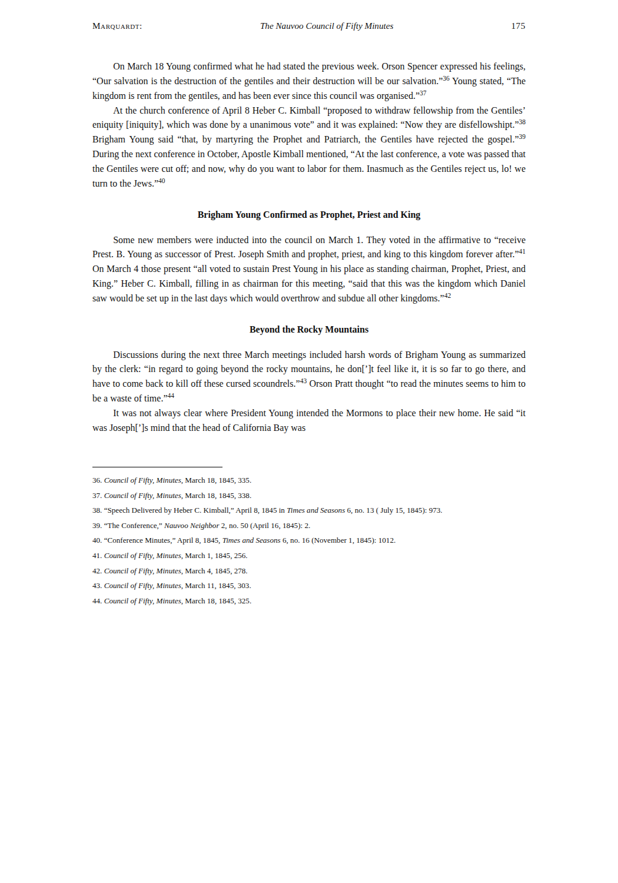Marquardt: The Nauvoo Council of Fifty Minutes 175
On March 18 Young confirmed what he had stated the previous week. Orson Spencer expressed his feelings, “Our salvation is the destruction of the gentiles and their destruction will be our salvation.”36 Young stated, “The kingdom is rent from the gentiles, and has been ever since this council was organised.”37
At the church conference of April 8 Heber C. Kimball “proposed to withdraw fellowship from the Gentiles’ eniquity [iniquity], which was done by a unanimous vote” and it was explained: “Now they are disfellowshipt.”38 Brigham Young said “that, by martyring the Prophet and Patriarch, the Gentiles have rejected the gospel.”39 During the next conference in October, Apostle Kimball mentioned, “At the last conference, a vote was passed that the Gentiles were cut off; and now, why do you want to labor for them. Inasmuch as the Gentiles reject us, lo! we turn to the Jews.”40
Brigham Young Confirmed as Prophet, Priest and King
Some new members were inducted into the council on March 1. They voted in the affirmative to “receive Prest. B. Young as successor of Prest. Joseph Smith and prophet, priest, and king to this kingdom forever after.”41 On March 4 those present “all voted to sustain Prest Young in his place as standing chairman, Prophet, Priest, and King.” Heber C. Kimball, filling in as chairman for this meeting, “said that this was the kingdom which Daniel saw would be set up in the last days which would overthrow and subdue all other kingdoms.”42
Beyond the Rocky Mountains
Discussions during the next three March meetings included harsh words of Brigham Young as summarized by the clerk: “in regard to going beyond the rocky mountains, he don[’]t feel like it, it is so far to go there, and have to come back to kill off these cursed scoundrels.”43 Orson Pratt thought “to read the minutes seems to him to be a waste of time.”44
It was not always clear where President Young intended the Mormons to place their new home. He said “it was Joseph[’]s mind that the head of California Bay was
36. Council of Fifty, Minutes, March 18, 1845, 335.
37. Council of Fifty, Minutes, March 18, 1845, 338.
38. “Speech Delivered by Heber C. Kimball,” April 8, 1845 in Times and Seasons 6, no. 13 ( July 15, 1845): 973.
39. “The Conference,” Nauvoo Neighbor 2, no. 50 (April 16, 1845): 2.
40. “Conference Minutes,” April 8, 1845, Times and Seasons 6, no. 16 (November 1, 1845): 1012.
41. Council of Fifty, Minutes, March 1, 1845, 256.
42. Council of Fifty, Minutes, March 4, 1845, 278.
43. Council of Fifty, Minutes, March 11, 1845, 303.
44. Council of Fifty, Minutes, March 18, 1845, 325.